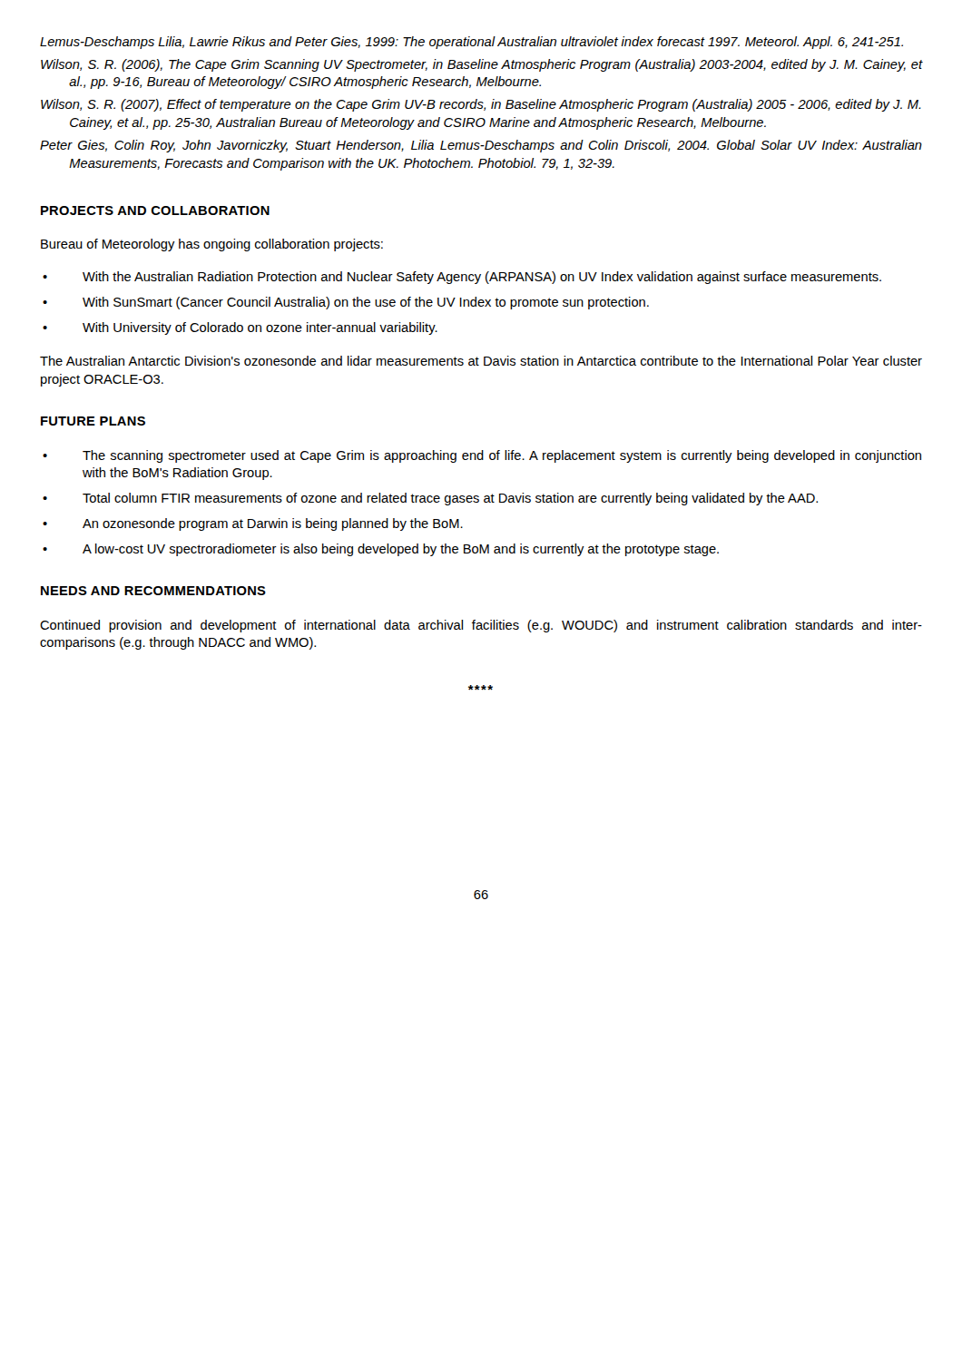Lemus-Deschamps Lilia, Lawrie Rikus and Peter Gies, 1999: The operational Australian ultraviolet index forecast 1997. Meteorol. Appl. 6, 241-251.
Wilson, S. R. (2006), The Cape Grim Scanning UV Spectrometer, in Baseline Atmospheric Program (Australia) 2003-2004, edited by J. M. Cainey, et al., pp. 9-16, Bureau of Meteorology/ CSIRO Atmospheric Research, Melbourne.
Wilson, S. R. (2007), Effect of temperature on the Cape Grim UV-B records, in Baseline Atmospheric Program (Australia) 2005 - 2006, edited by J. M. Cainey, et al., pp. 25-30, Australian Bureau of Meteorology and CSIRO Marine and Atmospheric Research, Melbourne.
Peter Gies, Colin Roy, John Javorniczky, Stuart Henderson, Lilia Lemus-Deschamps and Colin Driscoli, 2004. Global Solar UV Index: Australian Measurements, Forecasts and Comparison with the UK. Photochem. Photobiol. 79, 1, 32-39.
PROJECTS AND COLLABORATION
Bureau of Meteorology has ongoing collaboration projects:
With the Australian Radiation Protection and Nuclear Safety Agency (ARPANSA) on UV Index validation against surface measurements.
With SunSmart (Cancer Council Australia) on the use of the UV Index to promote sun protection.
With University of Colorado on ozone inter-annual variability.
The Australian Antarctic Division's ozonesonde and lidar measurements at Davis station in Antarctica contribute to the International Polar Year cluster project ORACLE-O3.
FUTURE PLANS
The scanning spectrometer used at Cape Grim is approaching end of life. A replacement system is currently being developed in conjunction with the BoM's Radiation Group.
Total column FTIR measurements of ozone and related trace gases at Davis station are currently being validated by the AAD.
An ozonesonde program at Darwin is being planned by the BoM.
A low-cost UV spectroradiometer is also being developed by the BoM and is currently at the prototype stage.
NEEDS AND RECOMMENDATIONS
Continued provision and development of international data archival facilities (e.g. WOUDC) and instrument calibration standards and inter-comparisons (e.g. through NDACC and WMO).
****
66